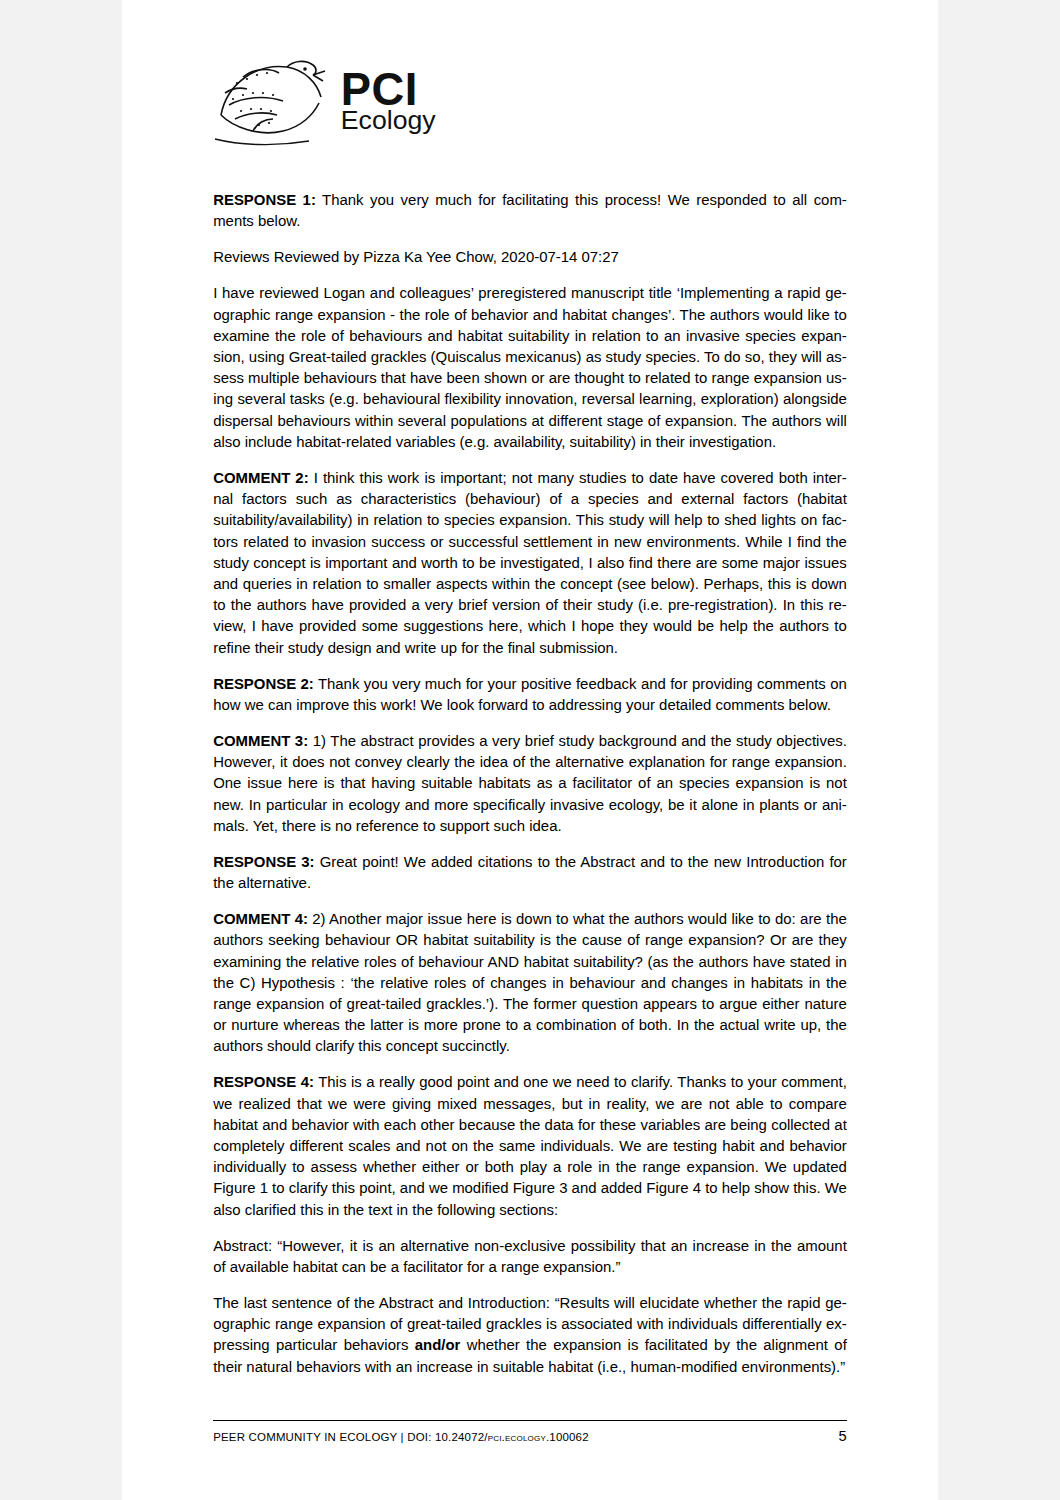PCI
Ecology
RESPONSE 1: Thank you very much for facilitating this process! We responded to all comments below.
Reviews Reviewed by Pizza Ka Yee Chow, 2020-07-14 07:27
I have reviewed Logan and colleagues’ preregistered manuscript title ‘Implementing a rapid geographic range expansion - the role of behavior and habitat changes’. The authors would like to examine the role of behaviours and habitat suitability in relation to an invasive species expansion, using Great-tailed grackles (Quiscalus mexicanus) as study species. To do so, they will assess multiple behaviours that have been shown or are thought to related to range expansion using several tasks (e.g. behavioural flexibility innovation, reversal learning, exploration) alongside dispersal behaviours within several populations at different stage of expansion. The authors will also include habitat-related variables (e.g. availability, suitability) in their investigation.
COMMENT 2: I think this work is important; not many studies to date have covered both internal factors such as characteristics (behaviour) of a species and external factors (habitat suitability/availability) in relation to species expansion. This study will help to shed lights on factors related to invasion success or successful settlement in new environments. While I find the study concept is important and worth to be investigated, I also find there are some major issues and queries in relation to smaller aspects within the concept (see below). Perhaps, this is down to the authors have provided a very brief version of their study (i.e. pre-registration). In this review, I have provided some suggestions here, which I hope they would be help the authors to refine their study design and write up for the final submission.
RESPONSE 2: Thank you very much for your positive feedback and for providing comments on how we can improve this work! We look forward to addressing your detailed comments below.
COMMENT 3: 1) The abstract provides a very brief study background and the study objectives. However, it does not convey clearly the idea of the alternative explanation for range expansion. One issue here is that having suitable habitats as a facilitator of an species expansion is not new. In particular in ecology and more specifically invasive ecology, be it alone in plants or animals. Yet, there is no reference to support such idea.
RESPONSE 3: Great point! We added citations to the Abstract and to the new Introduction for the alternative.
COMMENT 4: 2) Another major issue here is down to what the authors would like to do: are the authors seeking behaviour OR habitat suitability is the cause of range expansion? Or are they examining the relative roles of behaviour AND habitat suitability? (as the authors have stated in the C) Hypothesis : ‘the relative roles of changes in behaviour and changes in habitats in the range expansion of great-tailed grackles.’). The former question appears to argue either nature or nurture whereas the latter is more prone to a combination of both. In the actual write up, the authors should clarify this concept succinctly.
RESPONSE 4: This is a really good point and one we need to clarify. Thanks to your comment, we realized that we were giving mixed messages, but in reality, we are not able to compare habitat and behavior with each other because the data for these variables are being collected at completely different scales and not on the same individuals. We are testing habit and behavior individually to assess whether either or both play a role in the range expansion. We updated Figure 1 to clarify this point, and we modified Figure 3 and added Figure 4 to help show this. We also clarified this in the text in the following sections:
Abstract: “However, it is an alternative non-exclusive possibility that an increase in the amount of available habitat can be a facilitator for a range expansion.”
The last sentence of the Abstract and Introduction: “Results will elucidate whether the rapid geographic range expansion of great-tailed grackles is associated with individuals differentially expressing particular behaviors and/or whether the expansion is facilitated by the alignment of their natural behaviors with an increase in suitable habitat (i.e., human-modified environments).”
Peer Community in Ecology | DOI: 10.24072/pci.ecology.100062
5